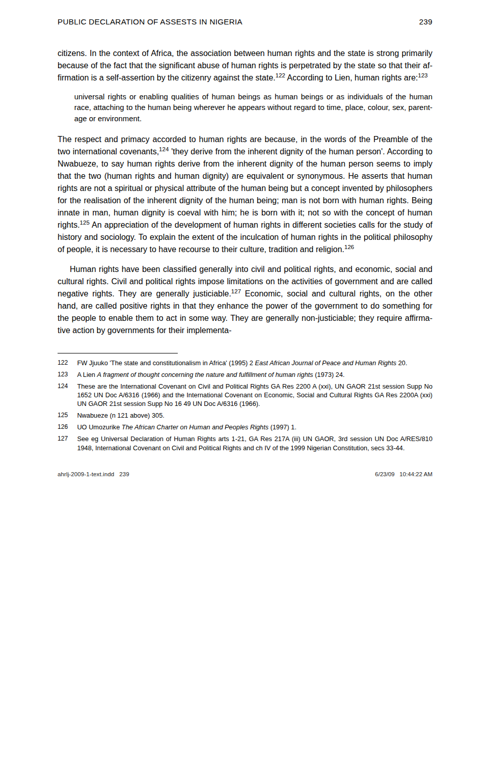Public declaration of assests in Nigeria 239
citizens. In the context of Africa, the association between human rights and the state is strong primarily because of the fact that the significant abuse of human rights is perpetrated by the state so that their affirmation is a self-assertion by the citizenry against the state.122 According to Lien, human rights are:123
universal rights or enabling qualities of human beings as human beings or as individuals of the human race, attaching to the human being wherever he appears without regard to time, place, colour, sex, parentage or environment.
The respect and primacy accorded to human rights are because, in the words of the Preamble of the two international covenants,124 'they derive from the inherent dignity of the human person'. According to Nwabueze, to say human rights derive from the inherent dignity of the human person seems to imply that the two (human rights and human dignity) are equivalent or synonymous. He asserts that human rights are not a spiritual or physical attribute of the human being but a concept invented by philosophers for the realisation of the inherent dignity of the human being; man is not born with human rights. Being innate in man, human dignity is coeval with him; he is born with it; not so with the concept of human rights.125 An appreciation of the development of human rights in different societies calls for the study of history and sociology. To explain the extent of the inculcation of human rights in the political philosophy of people, it is necessary to have recourse to their culture, tradition and religion.126
Human rights have been classified generally into civil and political rights, and economic, social and cultural rights. Civil and political rights impose limitations on the activities of government and are called negative rights. They are generally justiciable.127 Economic, social and cultural rights, on the other hand, are called positive rights in that they enhance the power of the government to do something for the people to enable them to act in some way. They are generally non-justiciable; they require affirmative action by governments for their implementa-
122 FW Jjuuko 'The state and constitutionalism in Africa' (1995) 2 East African Journal of Peace and Human Rights 20.
123 A Lien A fragment of thought concerning the nature and fulfillment of human rights (1973) 24.
124 These are the International Covenant on Civil and Political Rights GA Res 2200 A (xxi), UN GAOR 21st session Supp No 1652 UN Doc A/6316 (1966) and the International Covenant on Economic, Social and Cultural Rights GA Res 2200A (xxi) UN GAOR 21st session Supp No 16 49 UN Doc A/6316 (1966).
125 Nwabueze (n 121 above) 305.
126 UO Umozurike The African Charter on Human and Peoples Rights (1997) 1.
127 See eg Universal Declaration of Human Rights arts 1-21, GA Res 217A (iii) UN GAOR, 3rd session UN Doc A/RES/810 1948, International Covenant on Civil and Political Rights and ch IV of the 1999 Nigerian Constitution, secs 33-44.
ahrlj-2009-1-text.indd 239 6/23/09 10:44:22 AM